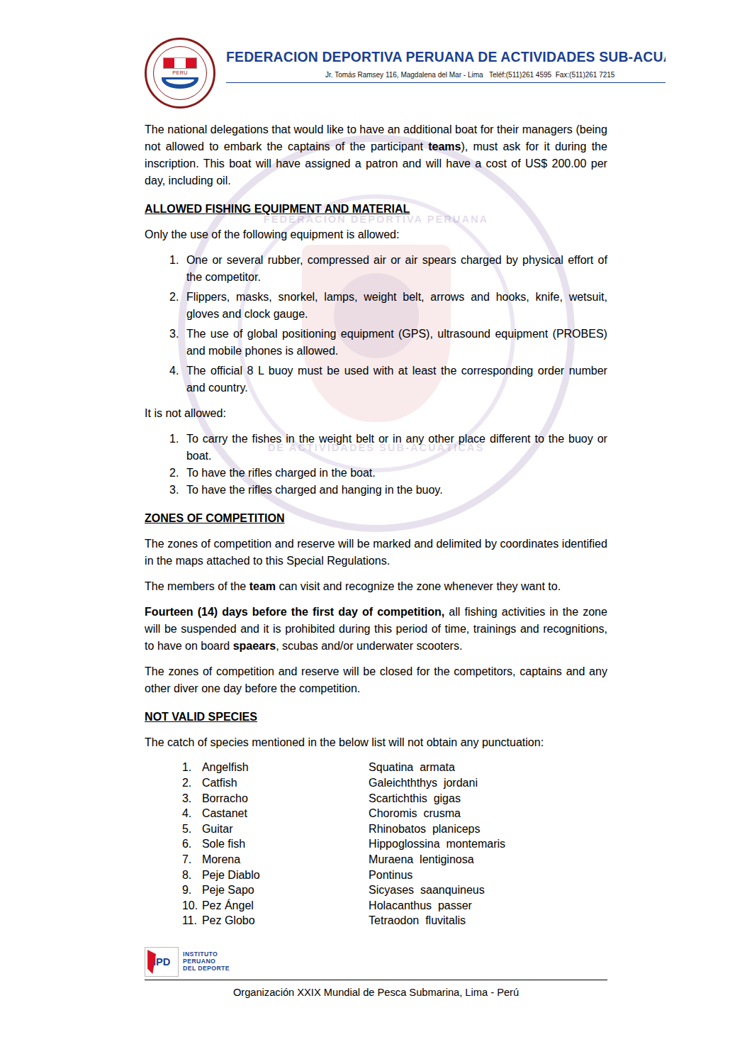FEDERACIÓN DEPORTIVA PERUANA
DE ACTIVIDADES SUB-ACUÁTICAS
PERU
FEDERACION DEPORTIVA PERUANA DE ACTIVIDADES SUB-ACUATICAS
Jr. Tomás Ramsey 116, Magdalena del Mar - Lima Teléf:(511)261 4595 Fax:(511)261 7215
CMAS
The national delegations that would like to have an additional boat for their managers (being not allowed to embark the captains of the participant teams), must ask for it during the inscription. This boat will have assigned a patron and will have a cost of US$ 200.00 per day, including oil.
ALLOWED FISHING EQUIPMENT AND MATERIAL
Only the use of the following equipment is allowed:
One or several rubber, compressed air or air spears charged by physical effort of the competitor.
Flippers, masks, snorkel, lamps, weight belt, arrows and hooks, knife, wetsuit, gloves and clock gauge.
The use of global positioning equipment (GPS), ultrasound equipment (PROBES) and mobile phones is allowed.
The official 8 L buoy must be used with at least the corresponding order number and country.
It is not allowed:
To carry the fishes in the weight belt or in any other place different to the buoy or boat.
To have the rifles charged in the boat.
To have the rifles charged and hanging in the buoy.
ZONES OF COMPETITION
The zones of competition and reserve will be marked and delimited by coordinates identified in the maps attached to this Special Regulations.
The members of the team can visit and recognize the zone whenever they want to.
Fourteen (14) days before the first day of competition, all fishing activities in the zone will be suspended and it is prohibited during this period of time, trainings and recognitions, to have on board spaears, scubas and/or underwater scooters.
The zones of competition and reserve will be closed for the competitors, captains and any other diver one day before the competition.
NOT VALID SPECIES
The catch of species mentioned in the below list will not obtain any punctuation:
Angelfish Squatina armata
Catfish Galeichththys jordani
Borracho Scartichthis gigas
Castanet Choromis crusma
Guitar Rhinobatos planiceps
Sole fish Hippoglossina montemaris
Morena Muraena lentiginosa
Peje Diablo Pontinus
Peje Sapo Sicyases saanquineus
Pez Ángel Holacanthus passer
Pez Globo Tetraodon fluvitalis
IPD
INSTITUTO
PERUANO
DEL DEPORTE
Organización XXIX Mundial de Pesca Submarina, Lima - Perú